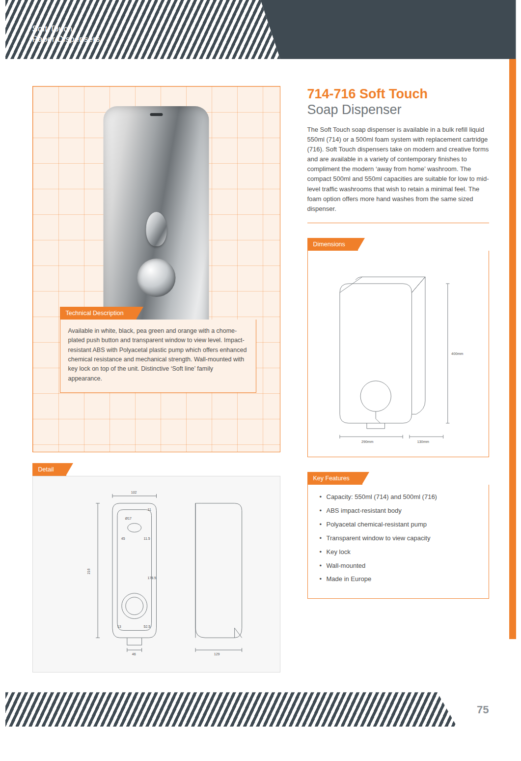Soft Touch Paper Dispensers
Technical Description
Available in white, black, pea green and orange with a chome-plated push button and transparent window to view level. Impact-resistant ABS with Polyacetal plastic pump which offers enhanced chemical resistance and mechanical strength. Wall-mounted with key lock on top of the unit. Distinctive ‘Soft line’ family appearance.
Detail
102 216 46 45 11.5 Ø17 11 178.5 13 52.5 129
714-716 Soft TouchSoap Dispenser
The Soft Touch soap dispenser is available in a bulk refill liquid 550ml (714) or a 500ml foam system with replacement cartridge (716). Soft Touch dispensers take on modern and creative forms and are available in a variety of contemporary finishes to compliment the modern ‘away from home’ washroom. The compact 500ml and 550ml capacities are suitable for low to mid-level traffic washrooms that wish to retain a minimal feel. The foam option offers more hand washes from the same sized dispenser.
Dimensions
400mm 290mm 130mm
Key Features
Capacity: 550ml (714) and 500ml (716)
ABS impact-resistant body
Polyacetal chemical-resistant pump
Transparent window to view capacity
Key lock
Wall-mounted
Made in Europe
75